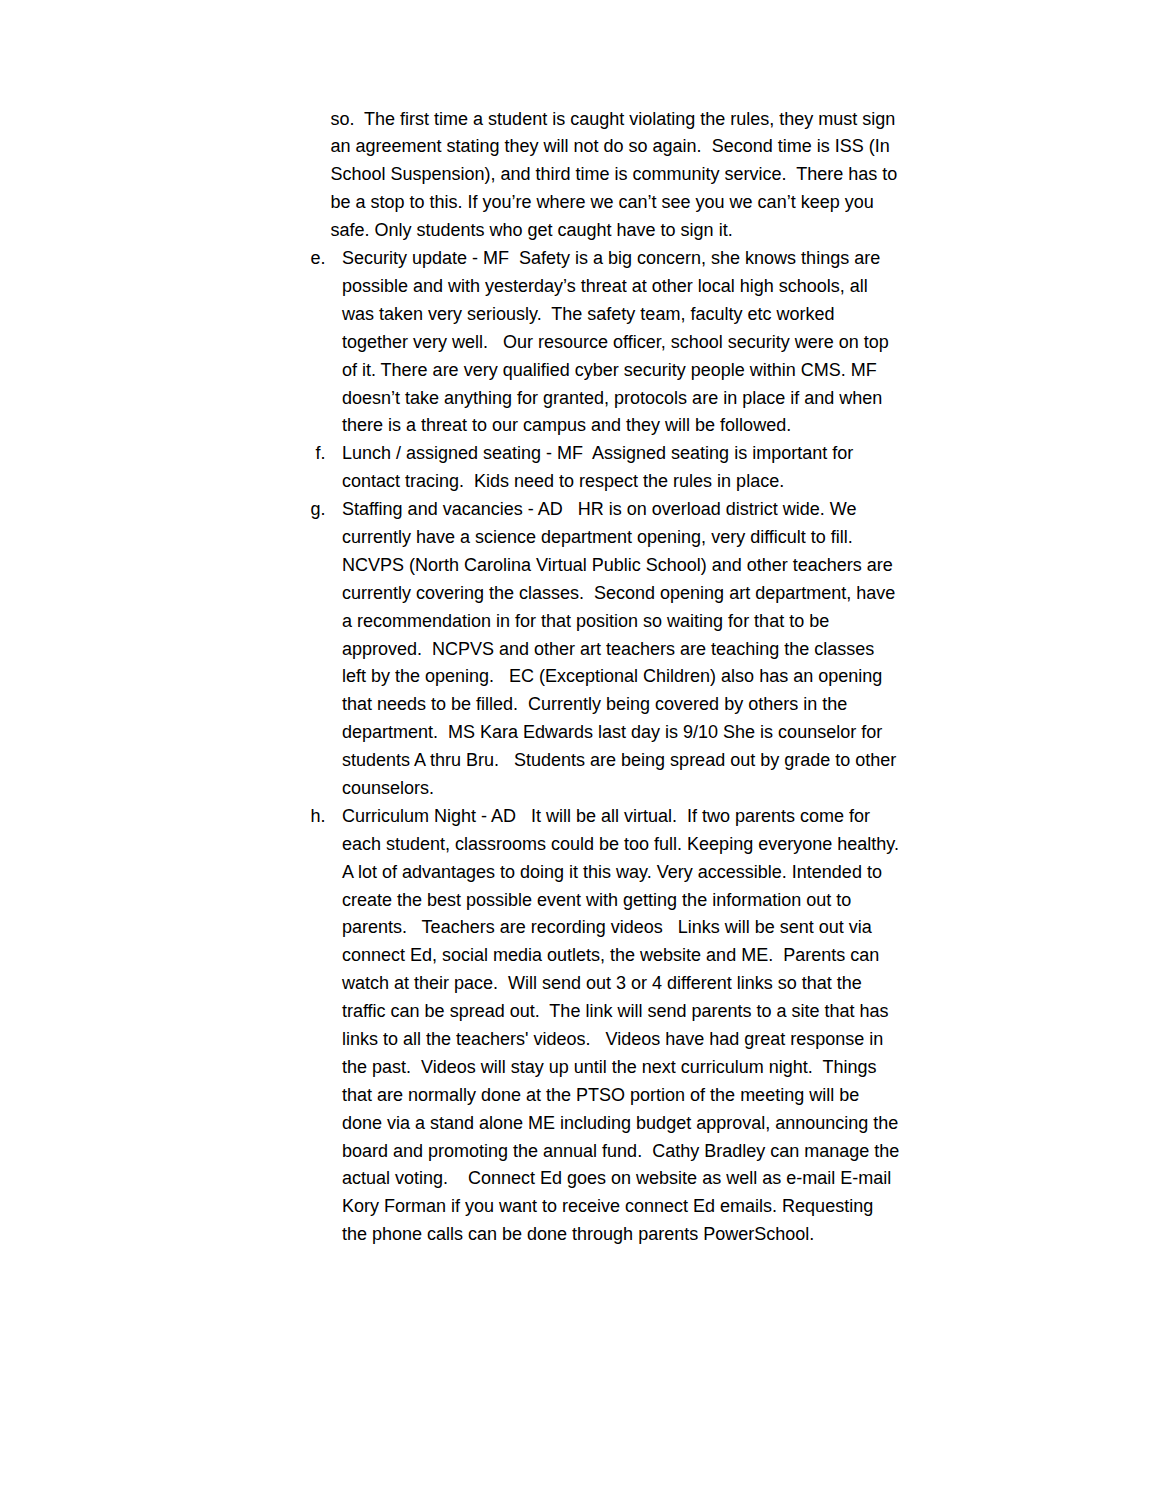so. The first time a student is caught violating the rules, they must sign an agreement stating they will not do so again. Second time is ISS (In School Suspension), and third time is community service. There has to be a stop to this. If you’re where we can’t see you we can’t keep you safe. Only students who get caught have to sign it.
Security update - MF Safety is a big concern, she knows things are possible and with yesterday’s threat at other local high schools, all was taken very seriously. The safety team, faculty etc worked together very well. Our resource officer, school security were on top of it. There are very qualified cyber security people within CMS. MF doesn’t take anything for granted, protocols are in place if and when there is a threat to our campus and they will be followed.
Lunch / assigned seating - MF Assigned seating is important for contact tracing. Kids need to respect the rules in place.
Staffing and vacancies - AD HR is on overload district wide. We currently have a science department opening, very difficult to fill. NCVPS (North Carolina Virtual Public School) and other teachers are currently covering the classes. Second opening art department, have a recommendation in for that position so waiting for that to be approved. NCPVS and other art teachers are teaching the classes left by the opening. EC (Exceptional Children) also has an opening that needs to be filled. Currently being covered by others in the department. MS Kara Edwards last day is 9/10 She is counselor for students A thru Bru. Students are being spread out by grade to other counselors.
Curriculum Night - AD It will be all virtual. If two parents come for each student, classrooms could be too full. Keeping everyone healthy. A lot of advantages to doing it this way. Very accessible. Intended to create the best possible event with getting the information out to parents. Teachers are recording videos Links will be sent out via connect Ed, social media outlets, the website and ME. Parents can watch at their pace. Will send out 3 or 4 different links so that the traffic can be spread out. The link will send parents to a site that has links to all the teachers' videos. Videos have had great response in the past. Videos will stay up until the next curriculum night. Things that are normally done at the PTSO portion of the meeting will be done via a stand alone ME including budget approval, announcing the board and promoting the annual fund. Cathy Bradley can manage the actual voting. Connect Ed goes on website as well as e-mail E-mail Kory Forman if you want to receive connect Ed emails. Requesting the phone calls can be done through parents PowerSchool.